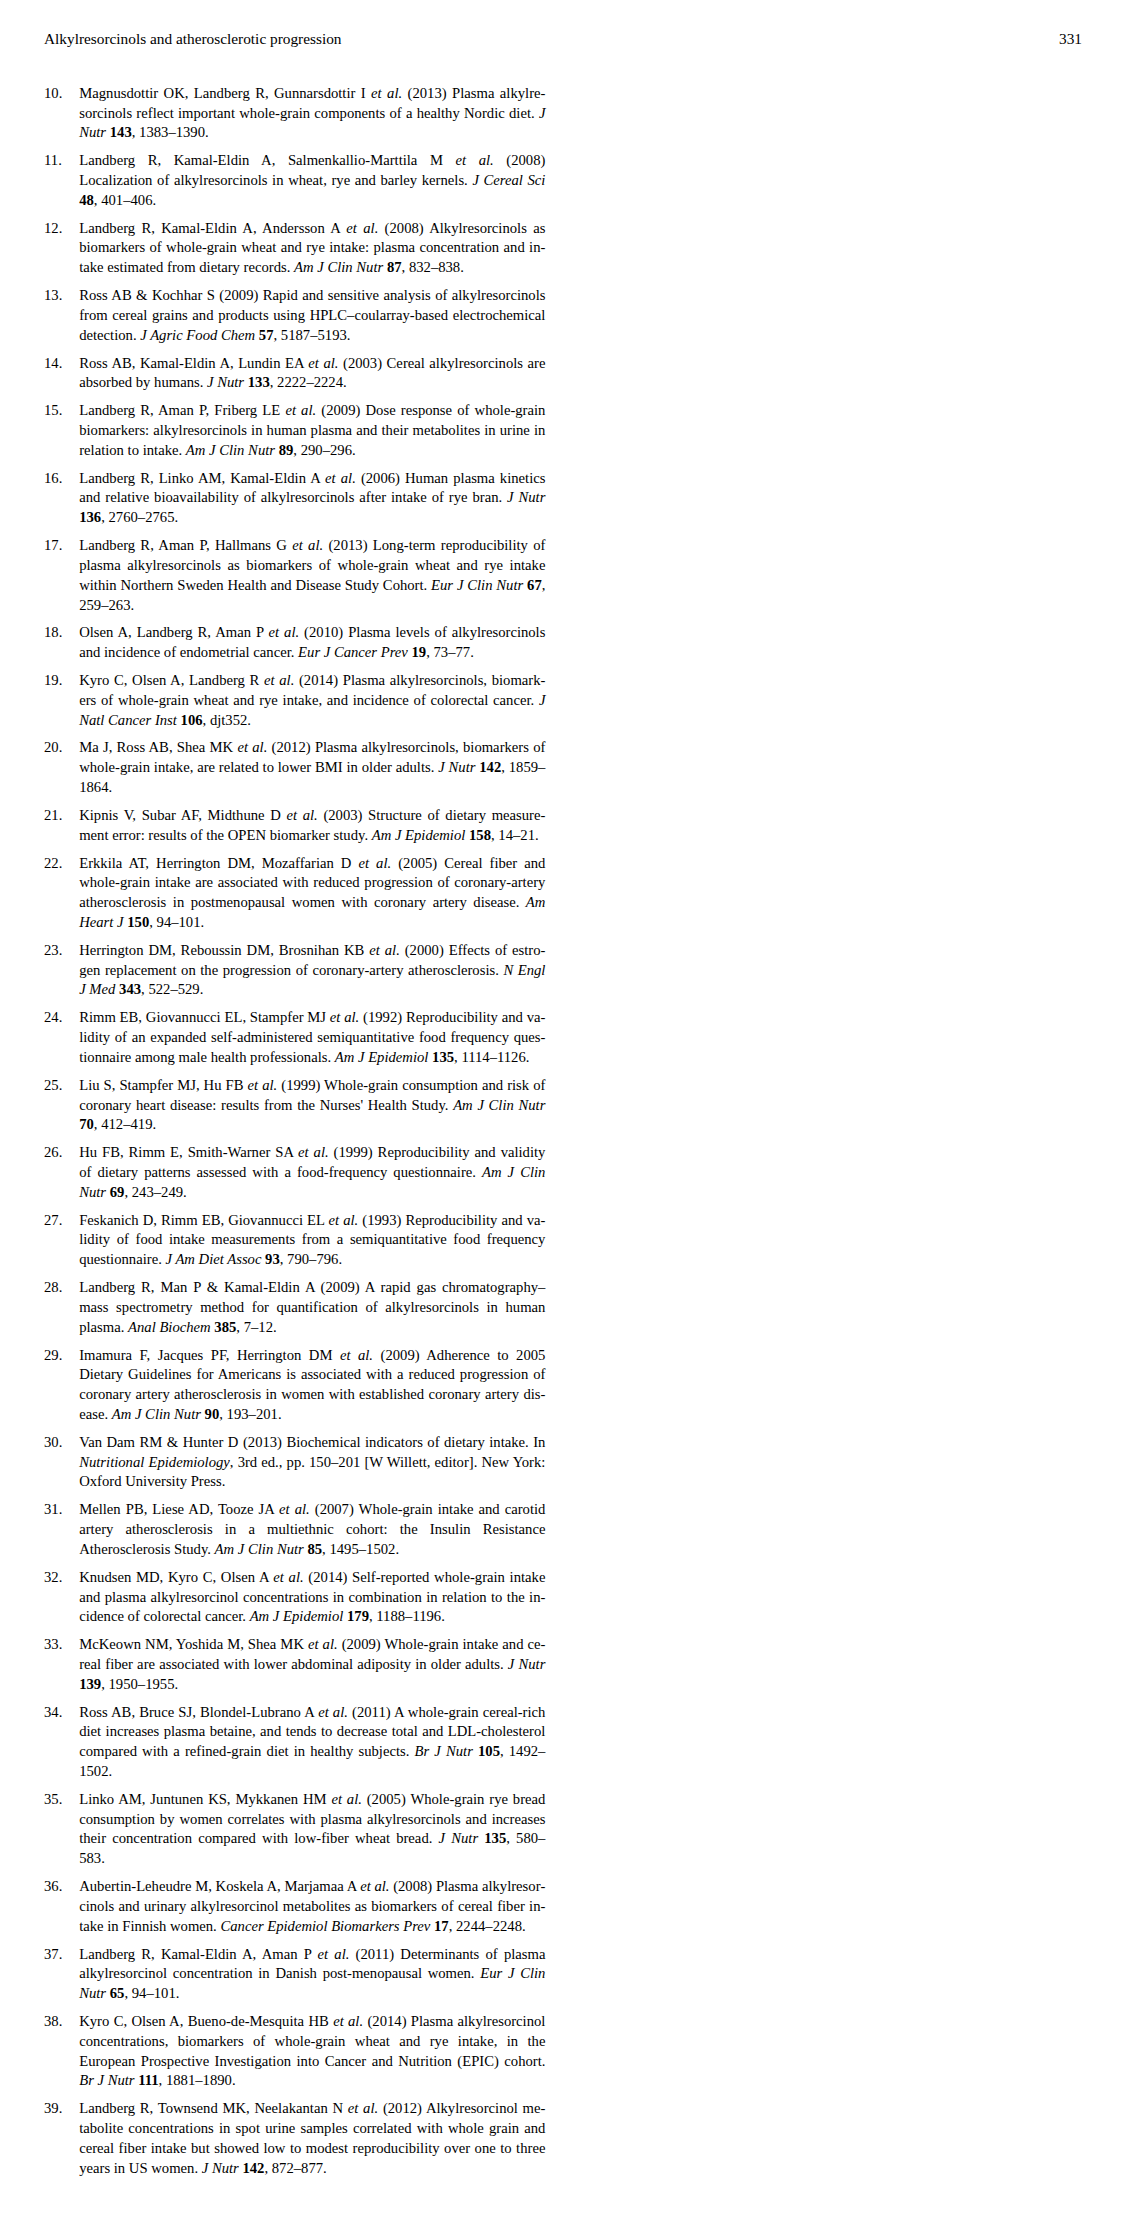Alkylresorcinols and atherosclerotic progression 331
Magnusdottir OK, Landberg R, Gunnarsdottir I et al. (2013) Plasma alkylresorcinols reflect important whole-grain components of a healthy Nordic diet. J Nutr 143, 1383–1390.
Landberg R, Kamal-Eldin A, Salmenkallio-Marttila M et al. (2008) Localization of alkylresorcinols in wheat, rye and barley kernels. J Cereal Sci 48, 401–406.
Landberg R, Kamal-Eldin A, Andersson A et al. (2008) Alkylresorcinols as biomarkers of whole-grain wheat and rye intake: plasma concentration and intake estimated from dietary records. Am J Clin Nutr 87, 832–838.
Ross AB & Kochhar S (2009) Rapid and sensitive analysis of alkylresorcinols from cereal grains and products using HPLC–coularray-based electrochemical detection. J Agric Food Chem 57, 5187–5193.
Ross AB, Kamal-Eldin A, Lundin EA et al. (2003) Cereal alkylresorcinols are absorbed by humans. J Nutr 133, 2222–2224.
Landberg R, Aman P, Friberg LE et al. (2009) Dose response of whole-grain biomarkers: alkylresorcinols in human plasma and their metabolites in urine in relation to intake. Am J Clin Nutr 89, 290–296.
Landberg R, Linko AM, Kamal-Eldin A et al. (2006) Human plasma kinetics and relative bioavailability of alkylresorcinols after intake of rye bran. J Nutr 136, 2760–2765.
Landberg R, Aman P, Hallmans G et al. (2013) Long-term reproducibility of plasma alkylresorcinols as biomarkers of whole-grain wheat and rye intake within Northern Sweden Health and Disease Study Cohort. Eur J Clin Nutr 67, 259–263.
Olsen A, Landberg R, Aman P et al. (2010) Plasma levels of alkylresorcinols and incidence of endometrial cancer. Eur J Cancer Prev 19, 73–77.
Kyro C, Olsen A, Landberg R et al. (2014) Plasma alkylresorcinols, biomarkers of whole-grain wheat and rye intake, and incidence of colorectal cancer. J Natl Cancer Inst 106, djt352.
Ma J, Ross AB, Shea MK et al. (2012) Plasma alkylresorcinols, biomarkers of whole-grain intake, are related to lower BMI in older adults. J Nutr 142, 1859–1864.
Kipnis V, Subar AF, Midthune D et al. (2003) Structure of dietary measurement error: results of the OPEN biomarker study. Am J Epidemiol 158, 14–21.
Erkkila AT, Herrington DM, Mozaffarian D et al. (2005) Cereal fiber and whole-grain intake are associated with reduced progression of coronary-artery atherosclerosis in postmenopausal women with coronary artery disease. Am Heart J 150, 94–101.
Herrington DM, Reboussin DM, Brosnihan KB et al. (2000) Effects of estrogen replacement on the progression of coronary-artery atherosclerosis. N Engl J Med 343, 522–529.
Rimm EB, Giovannucci EL, Stampfer MJ et al. (1992) Reproducibility and validity of an expanded self-administered semiquantitative food frequency questionnaire among male health professionals. Am J Epidemiol 135, 1114–1126.
Liu S, Stampfer MJ, Hu FB et al. (1999) Whole-grain consumption and risk of coronary heart disease: results from the Nurses' Health Study. Am J Clin Nutr 70, 412–419.
Hu FB, Rimm E, Smith-Warner SA et al. (1999) Reproducibility and validity of dietary patterns assessed with a food-frequency questionnaire. Am J Clin Nutr 69, 243–249.
Feskanich D, Rimm EB, Giovannucci EL et al. (1993) Reproducibility and validity of food intake measurements from a semiquantitative food frequency questionnaire. J Am Diet Assoc 93, 790–796.
Landberg R, Man P & Kamal-Eldin A (2009) A rapid gas chromatography–mass spectrometry method for quantification of alkylresorcinols in human plasma. Anal Biochem 385, 7–12.
Imamura F, Jacques PF, Herrington DM et al. (2009) Adherence to 2005 Dietary Guidelines for Americans is associated with a reduced progression of coronary artery atherosclerosis in women with established coronary artery disease. Am J Clin Nutr 90, 193–201.
Van Dam RM & Hunter D (2013) Biochemical indicators of dietary intake. In Nutritional Epidemiology, 3rd ed., pp. 150–201 [W Willett, editor]. New York: Oxford University Press.
Mellen PB, Liese AD, Tooze JA et al. (2007) Whole-grain intake and carotid artery atherosclerosis in a multiethnic cohort: the Insulin Resistance Atherosclerosis Study. Am J Clin Nutr 85, 1495–1502.
Knudsen MD, Kyro C, Olsen A et al. (2014) Self-reported whole-grain intake and plasma alkylresorcinol concentrations in combination in relation to the incidence of colorectal cancer. Am J Epidemiol 179, 1188–1196.
McKeown NM, Yoshida M, Shea MK et al. (2009) Whole-grain intake and cereal fiber are associated with lower abdominal adiposity in older adults. J Nutr 139, 1950–1955.
Ross AB, Bruce SJ, Blondel-Lubrano A et al. (2011) A whole-grain cereal-rich diet increases plasma betaine, and tends to decrease total and LDL-cholesterol compared with a refined-grain diet in healthy subjects. Br J Nutr 105, 1492–1502.
Linko AM, Juntunen KS, Mykkanen HM et al. (2005) Whole-grain rye bread consumption by women correlates with plasma alkylresorcinols and increases their concentration compared with low-fiber wheat bread. J Nutr 135, 580–583.
Aubertin-Leheudre M, Koskela A, Marjamaa A et al. (2008) Plasma alkylresorcinols and urinary alkylresorcinol metabolites as biomarkers of cereal fiber intake in Finnish women. Cancer Epidemiol Biomarkers Prev 17, 2244–2248.
Landberg R, Kamal-Eldin A, Aman P et al. (2011) Determinants of plasma alkylresorcinol concentration in Danish post-menopausal women. Eur J Clin Nutr 65, 94–101.
Kyro C, Olsen A, Bueno-de-Mesquita HB et al. (2014) Plasma alkylresorcinol concentrations, biomarkers of whole-grain wheat and rye intake, in the European Prospective Investigation into Cancer and Nutrition (EPIC) cohort. Br J Nutr 111, 1881–1890.
Landberg R, Townsend MK, Neelakantan N et al. (2012) Alkylresorcinol metabolite concentrations in spot urine samples correlated with whole grain and cereal fiber intake but showed low to modest reproducibility over one to three years in US women. J Nutr 142, 872–877.